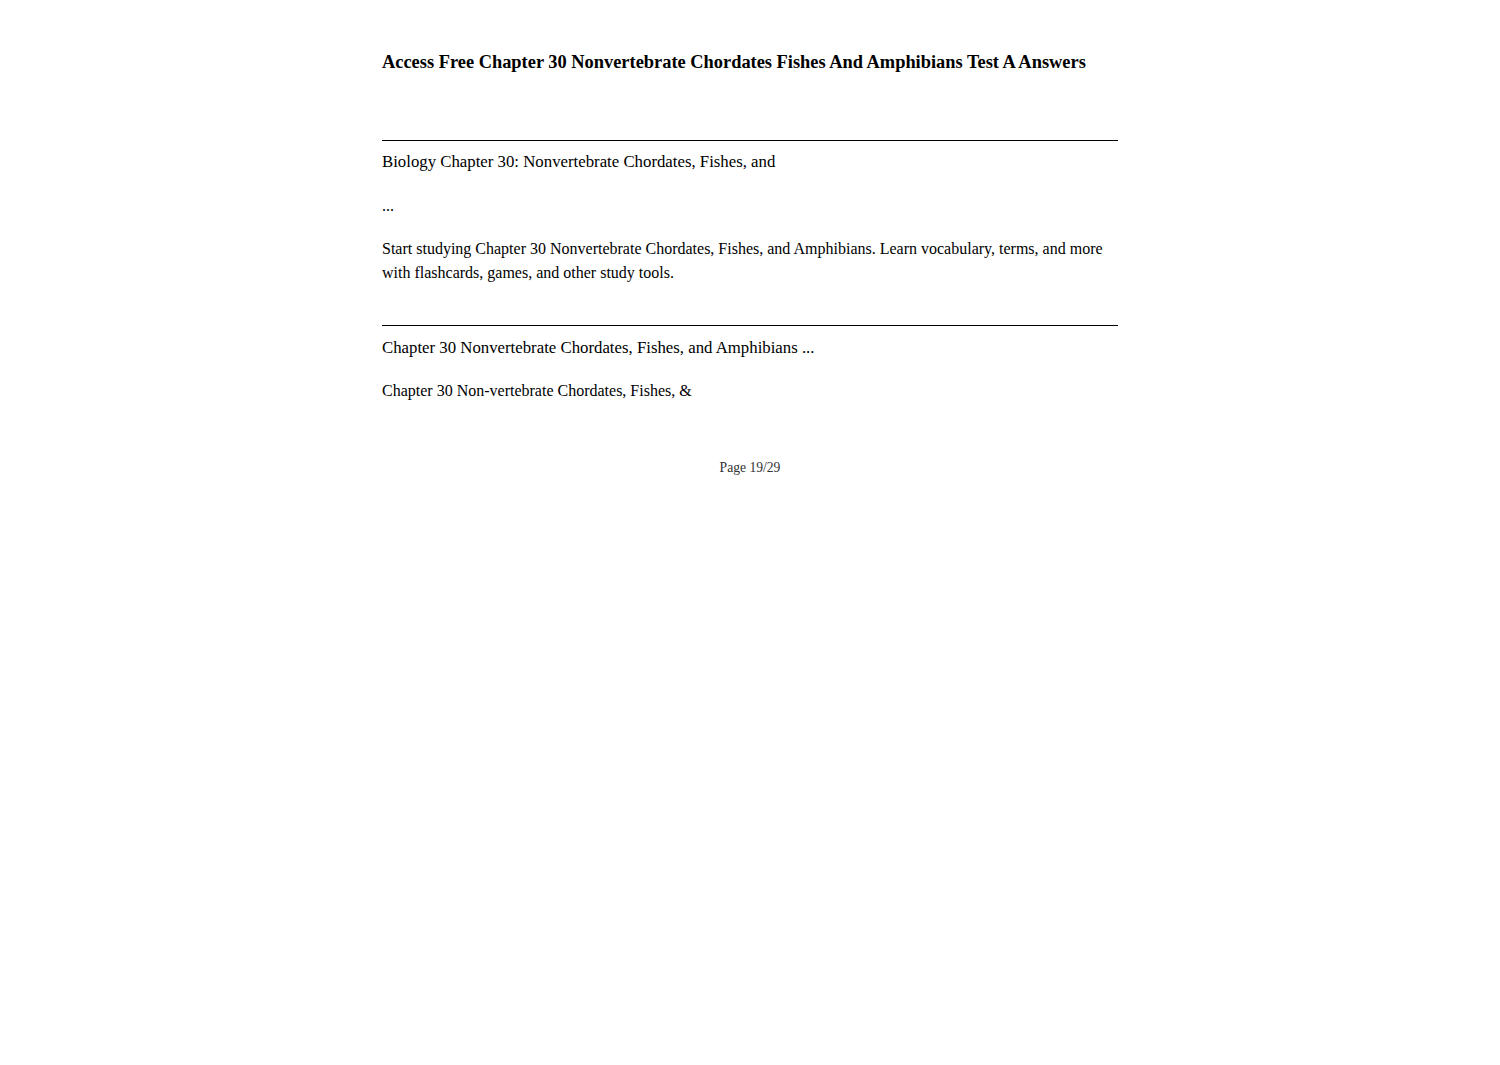Access Free Chapter 30 Nonvertebrate Chordates Fishes And Amphibians Test A Answers
Biology Chapter 30: Nonvertebrate Chordates, Fishes, and
...
Start studying Chapter 30 Nonvertebrate Chordates, Fishes, and Amphibians. Learn vocabulary, terms, and more with flashcards, games, and other study tools.
Chapter 30 Nonvertebrate Chordates, Fishes, and Amphibians ...
Chapter 30 Non-vertebrate Chordates, Fishes, &
Page 19/29